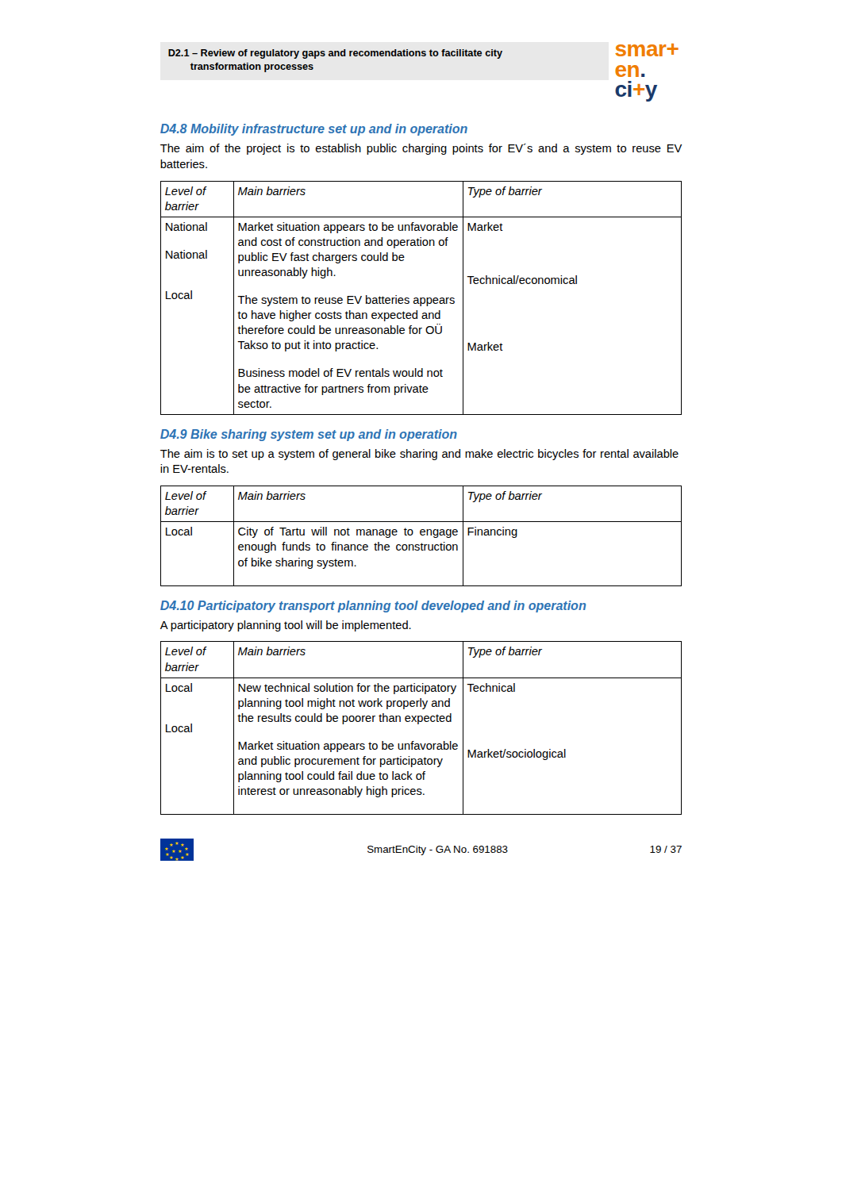D2.1 – Review of regulatory gaps and recomendations to facilitate city transformation processes
smar+ en. ci+y
D4.8 Mobility infrastructure set up and in operation
The aim of the project is to establish public charging points for EV´s and a system to reuse EV batteries.
| Level of barrier | Main barriers | Type of barrier |
| --- | --- | --- |
| National National Local | Market situation appears to be unfavorable and cost of construction and operation of public EV fast chargers could be unreasonably high. The system to reuse EV batteries appears to have higher costs than expected and therefore could be unreasonable for OÜ Takso to put it into practice. Business model of EV rentals would not be attractive for partners from private sector. | Market Technical/economical Market |
D4.9 Bike sharing system set up and in operation
The aim is to set up a system of general bike sharing and make electric bicycles for rental available in EV-rentals.
| Level of barrier | Main barriers | Type of barrier |
| --- | --- | --- |
| Local | City of Tartu will not manage to engage enough funds to finance the construction of bike sharing system. | Financing |
D4.10 Participatory transport planning tool developed and in operation
A participatory planning tool will be implemented.
| Level of barrier | Main barriers | Type of barrier |
| --- | --- | --- |
| Local Local | New technical solution for the participatory planning tool might not work properly and the results could be poorer than expected Market situation appears to be unfavorable and public procurement for participatory planning tool could fail due to lack of interest or unreasonably high prices. | Technical Market/sociological |
★ ★ ★ ★ ★ ★ ★ ★ ★ ★ ★ ★
SmartEnCity - GA No. 691883
19 / 37